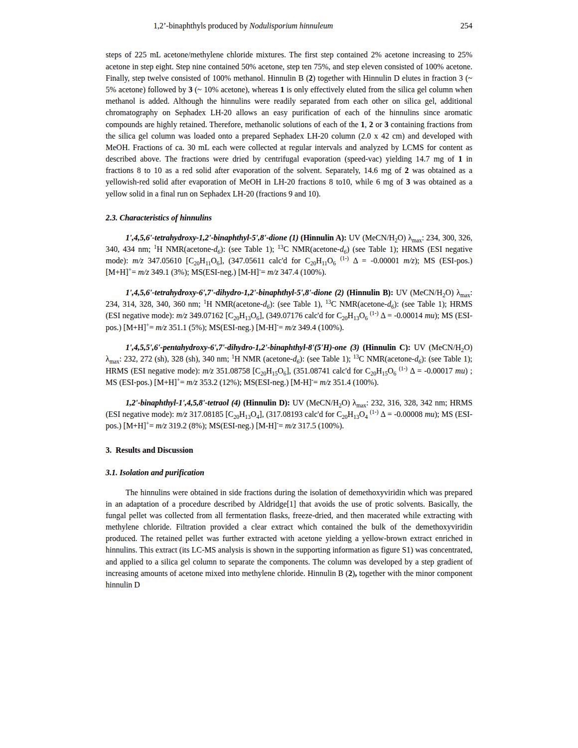1,2’-binaphthyls produced by Nodulisporium hinnuleum 254
steps of 225 mL acetone/methylene chloride mixtures. The first step contained 2% acetone increasing to 25% acetone in step eight. Step nine contained 50% acetone, step ten 75%, and step eleven consisted of 100% acetone. Finally, step twelve consisted of 100% methanol. Hinnulin B (2) together with Hinnulin D elutes in fraction 3 (~ 5% acetone) followed by 3 (~ 10% acetone), whereas 1 is only effectively eluted from the silica gel column when methanol is added. Although the hinnulins were readily separated from each other on silica gel, additional chromatography on Sephadex LH-20 allows an easy purification of each of the hinnulins since aromatic compounds are highly retained. Therefore, methanolic solutions of each of the 1, 2 or 3 containing fractions from the silica gel column was loaded onto a prepared Sephadex LH-20 column (2.0 x 42 cm) and developed with MeOH. Fractions of ca. 30 mL each were collected at regular intervals and analyzed by LCMS for content as described above. The fractions were dried by centrifugal evaporation (speed-vac) yielding 14.7 mg of 1 in fractions 8 to 10 as a red solid after evaporation of the solvent. Separately, 14.6 mg of 2 was obtained as a yellowish-red solid after evaporation of MeOH in LH-20 fractions 8 to10, while 6 mg of 3 was obtained as a yellow solid in a final run on Sephadex LH-20 (fractions 9 and 10).
2.3. Characteristics of hinnulins
1',4,5,6'-tetrahydroxy-1,2'-binaphthyl-5',8'-dione (1) (Hinnulin A): UV (MeCN/H2O) λmax: 234, 300, 326, 340, 434 nm; 1H NMR(acetone-d6): (see Table 1); 13C NMR(acetone-d6) (see Table 1); HRMS (ESI negative mode): m/z 347.05610 [C20H11O6], (347.05611 calc'd for C20H11O6 (1-) Δ = -0.00001 m/z); MS (ESI-pos.) [M+H]+= m/z 349.1 (3%); MS(ESI-neg.) [M-H]-= m/z 347.4 (100%).
1',4,5,6'-tetrahydroxy-6',7'-dihydro-1,2'-binaphthyl-5',8'-dione (2) (Hinnulin B): UV (MeCN/H2O) λmax: 234, 314, 328, 340, 360 nm; 1H NMR(acetone-d6): (see Table 1), 13C NMR(acetone-d6): (see Table 1); HRMS (ESI negative mode): m/z 349.07162 [C20H13O6], (349.07176 calc'd for C20H13O6 (1-) Δ = -0.00014 mu); MS (ESI-pos.) [M+H]+= m/z 351.1 (5%); MS(ESI-neg.) [M-H]-= m/z 349.4 (100%).
1',4,5,5',6'-pentahydroxy-6',7'-dihydro-1,2'-binaphthyl-8'(5'H)-one (3) (Hinnulin C): UV (MeCN/H2O) λmax: 232, 272 (sh), 328 (sh), 340 nm; 1H NMR (acetone-d6): (see Table 1); 13C NMR(acetone-d6): (see Table 1); HRMS (ESI negative mode): m/z 351.08758 [C20H15O6], (351.08741 calc'd for C20H15O6 (1-) Δ = -0.00017 mu) ; MS (ESI-pos.) [M+H]+= m/z 353.2 (12%); MS(ESI-neg.) [M-H]-= m/z 351.4 (100%).
1,2'-binaphthyl-1',4,5,8'-tetraol (4) (Hinnulin D): UV (MeCN/H2O) λmax: 232, 316, 328, 342 nm; HRMS (ESI negative mode): m/z 317.08185 [C20H13O4], (317.08193 calc'd for C20H13O4 (1-) Δ = -0.00008 mu); MS (ESI-pos.) [M+H]+= m/z 319.2 (8%); MS(ESI-neg.) [M-H]-= m/z 317.5 (100%).
3. Results and Discussion
3.1. Isolation and purification
The hinnulins were obtained in side fractions during the isolation of demethoxyviridin which was prepared in an adaptation of a procedure described by Aldridge[1] that avoids the use of protic solvents. Basically, the fungal pellet was collected from all fermentation flasks, freeze-dried, and then macerated while extracting with methylene chloride. Filtration provided a clear extract which contained the bulk of the demethoxyviridin produced. The retained pellet was further extracted with acetone yielding a yellow-brown extract enriched in hinnulins. This extract (its LC-MS analysis is shown in the supporting information as figure S1) was concentrated, and applied to a silica gel column to separate the components. The column was developed by a step gradient of increasing amounts of acetone mixed into methylene chloride. Hinnulin B (2), together with the minor component hinnulin D